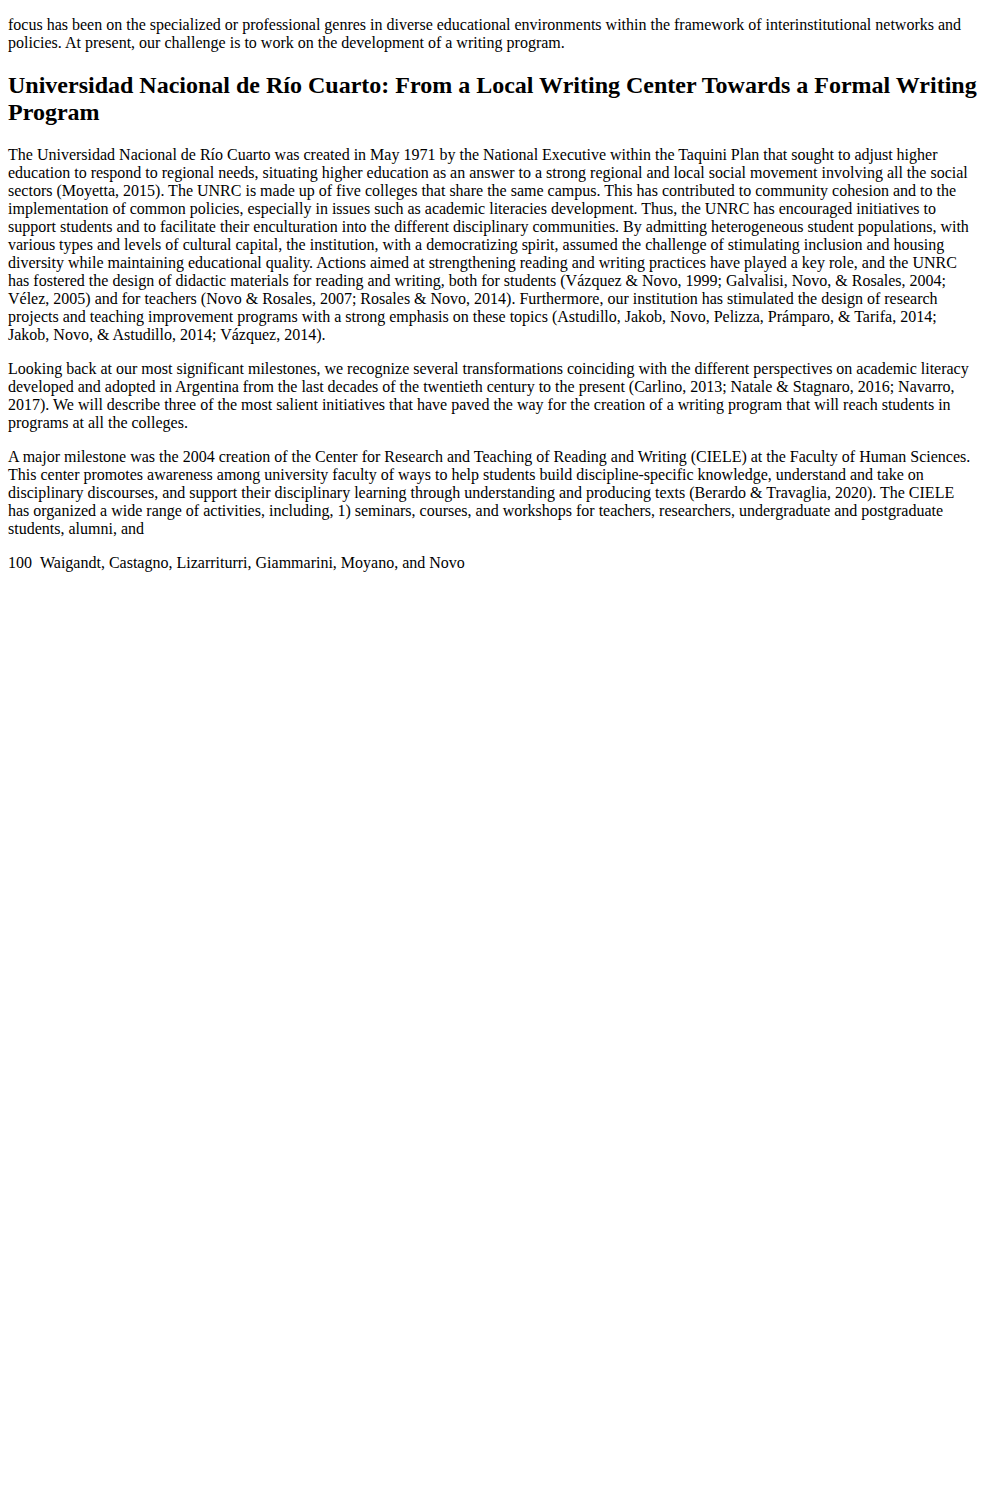focus has been on the specialized or professional genres in diverse educational environments within the framework of interinstitutional networks and policies. At present, our challenge is to work on the development of a writing program.
Universidad Nacional de Río Cuarto: From a Local Writing Center Towards a Formal Writing Program
The Universidad Nacional de Río Cuarto was created in May 1971 by the National Executive within the Taquini Plan that sought to adjust higher education to respond to regional needs, situating higher education as an answer to a strong regional and local social movement involving all the social sectors (Moyetta, 2015). The UNRC is made up of five colleges that share the same campus. This has contributed to community cohesion and to the implementation of common policies, especially in issues such as academic literacies development. Thus, the UNRC has encouraged initiatives to support students and to facilitate their enculturation into the different disciplinary communities. By admitting heterogeneous student populations, with various types and levels of cultural capital, the institution, with a democratizing spirit, assumed the challenge of stimulating inclusion and housing diversity while maintaining educational quality. Actions aimed at strengthening reading and writing practices have played a key role, and the UNRC has fostered the design of didactic materials for reading and writing, both for students (Vázquez & Novo, 1999; Galvalisi, Novo, & Rosales, 2004; Vélez, 2005) and for teachers (Novo & Rosales, 2007; Rosales & Novo, 2014). Furthermore, our institution has stimulated the design of research projects and teaching improvement programs with a strong emphasis on these topics (Astudillo, Jakob, Novo, Pelizza, Prámparo, & Tarifa, 2014; Jakob, Novo, & Astudillo, 2014; Vázquez, 2014).
Looking back at our most significant milestones, we recognize several transformations coinciding with the different perspectives on academic literacy developed and adopted in Argentina from the last decades of the twentieth century to the present (Carlino, 2013; Natale & Stagnaro, 2016; Navarro, 2017). We will describe three of the most salient initiatives that have paved the way for the creation of a writing program that will reach students in programs at all the colleges.
A major milestone was the 2004 creation of the Center for Research and Teaching of Reading and Writing (CIELE) at the Faculty of Human Sciences. This center promotes awareness among university faculty of ways to help students build discipline-specific knowledge, understand and take on disciplinary discourses, and support their disciplinary learning through understanding and producing texts (Berardo & Travaglia, 2020). The CIELE has organized a wide range of activities, including, 1) seminars, courses, and workshops for teachers, researchers, undergraduate and postgraduate students, alumni, and
100 Waigandt, Castagno, Lizarriturri, Giammarini, Moyano, and Novo